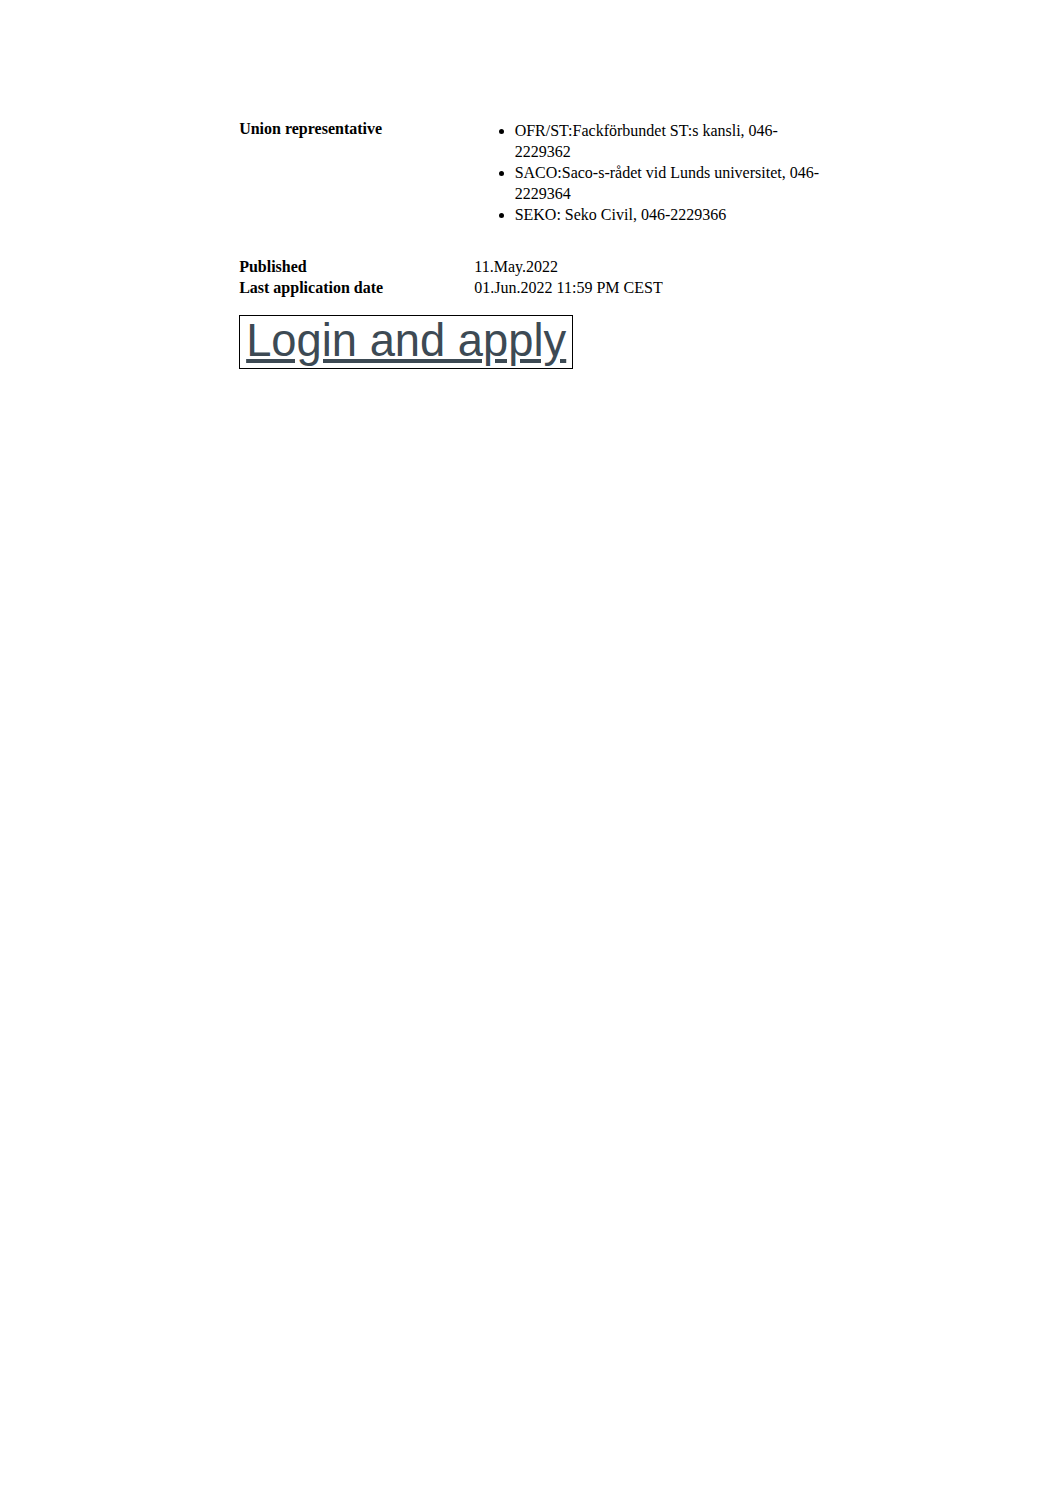| Union representative | OFR/ST:Fackförbundet ST:s kansli, 046-2229362 SACO:Saco-s-rådet vid Lunds universitet, 046-2229364 SEKO: Seko Civil, 046-2229366 |
| Published | 11.May.2022 |
| Last application date | 01.Jun.2022 11:59 PM CEST |
Login and apply